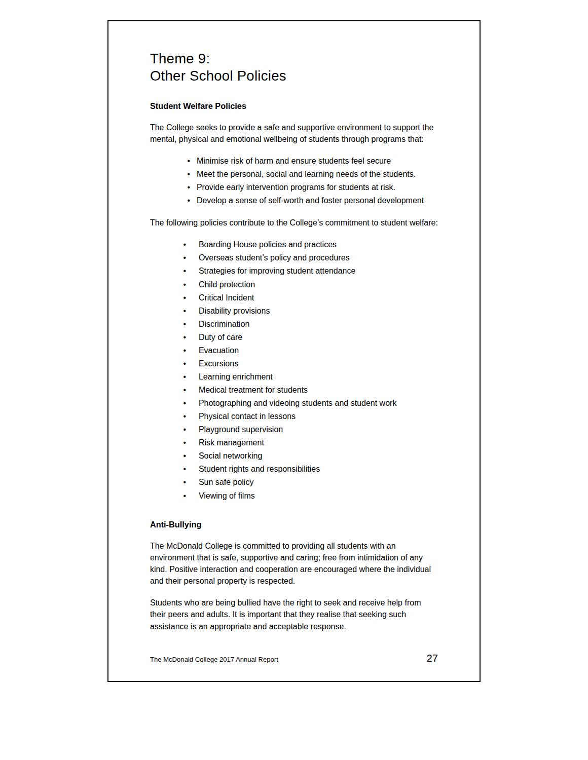Theme 9:
Other School Policies
Student Welfare Policies
The College seeks to provide a safe and supportive environment to support the mental, physical and emotional wellbeing of students through programs that:
Minimise risk of harm and ensure students feel secure
Meet the personal, social and learning needs of the students.
Provide early intervention programs for students at risk.
Develop a sense of self-worth and foster personal development
The following policies contribute to the College’s commitment to student welfare:
Boarding House policies and practices
Overseas student’s policy and procedures
Strategies for improving student attendance
Child protection
Critical Incident
Disability provisions
Discrimination
Duty of care
Evacuation
Excursions
Learning enrichment
Medical treatment for students
Photographing and videoing students and student work
Physical contact in lessons
Playground supervision
Risk management
Social networking
Student rights and responsibilities
Sun safe policy
Viewing of films
Anti-Bullying
The McDonald College is committed to providing all students with an environment that is safe, supportive and caring; free from intimidation of any kind. Positive interaction and cooperation are encouraged where the individual and their personal property is respected.
Students who are being bullied have the right to seek and receive help from their peers and adults. It is important that they realise that seeking such assistance is an appropriate and acceptable response.
The McDonald College 2017 Annual Report 27